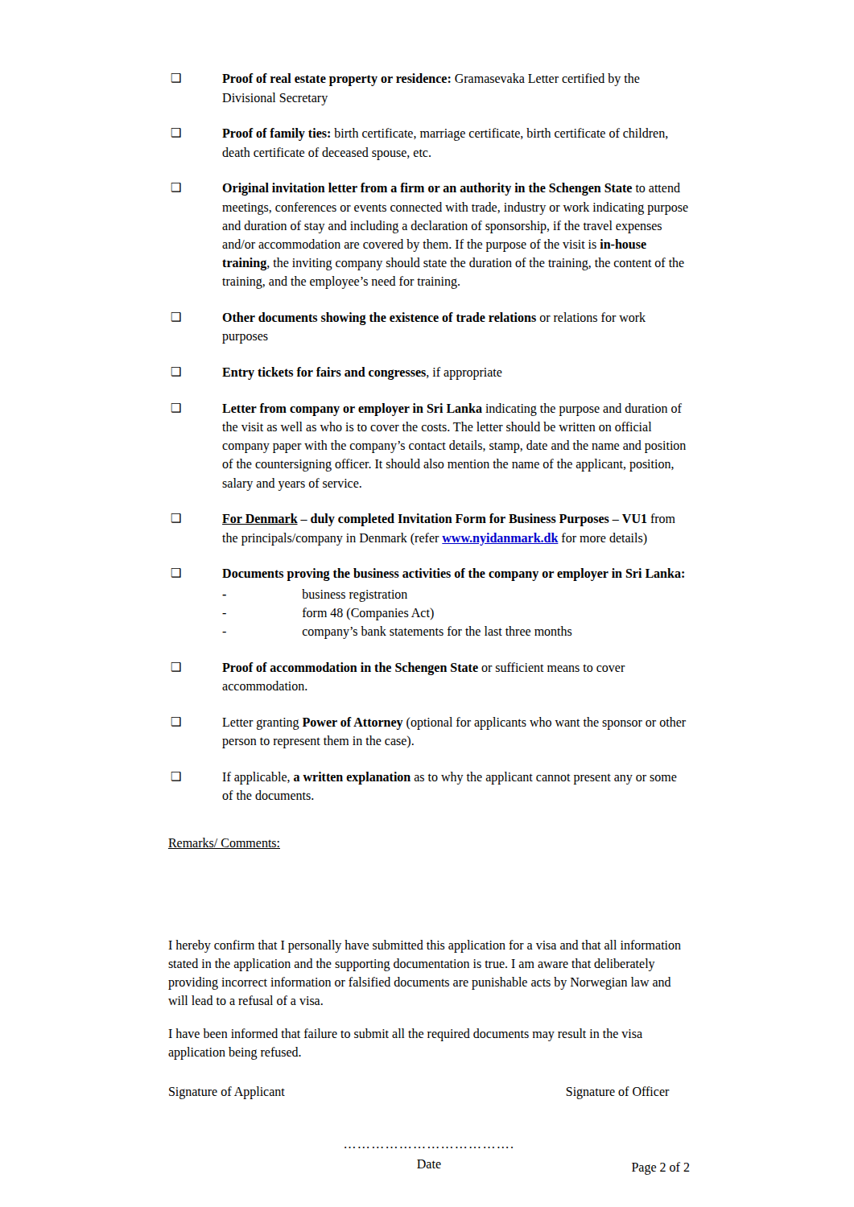Proof of real estate property or residence: Gramasevaka Letter certified by the Divisional Secretary
Proof of family ties: birth certificate, marriage certificate, birth certificate of children, death certificate of deceased spouse, etc.
Original invitation letter from a firm or an authority in the Schengen State to attend meetings, conferences or events connected with trade, industry or work indicating purpose and duration of stay and including a declaration of sponsorship, if the travel expenses and/or accommodation are covered by them. If the purpose of the visit is in-house training, the inviting company should state the duration of the training, the content of the training, and the employee’s need for training.
Other documents showing the existence of trade relations or relations for work purposes
Entry tickets for fairs and congresses, if appropriate
Letter from company or employer in Sri Lanka indicating the purpose and duration of the visit as well as who is to cover the costs. The letter should be written on official company paper with the company’s contact details, stamp, date and the name and position of the countersigning officer. It should also mention the name of the applicant, position, salary and years of service.
For Denmark – duly completed Invitation Form for Business Purposes – VU1 from the principals/company in Denmark (refer www.nyidanmark.dk for more details)
Documents proving the business activities of the company or employer in Sri Lanka:
-business registration
-form 48 (Companies Act)
-company’s bank statements for the last three months
Proof of accommodation in the Schengen State or sufficient means to cover accommodation.
Letter granting Power of Attorney (optional for applicants who want the sponsor or other person to represent them in the case).
If applicable, a written explanation as to why the applicant cannot present any or some of the documents.
Remarks/ Comments:
I hereby confirm that I personally have submitted this application for a visa and that all information stated in the application and the supporting documentation is true. I am aware that deliberately providing incorrect information or falsified documents are punishable acts by Norwegian law and will lead to a refusal of a visa.
I have been informed that failure to submit all the required documents may result in the visa application being refused.
Signature of Applicant
Signature of Officer
……………………………….
Date
Page 2 of 2